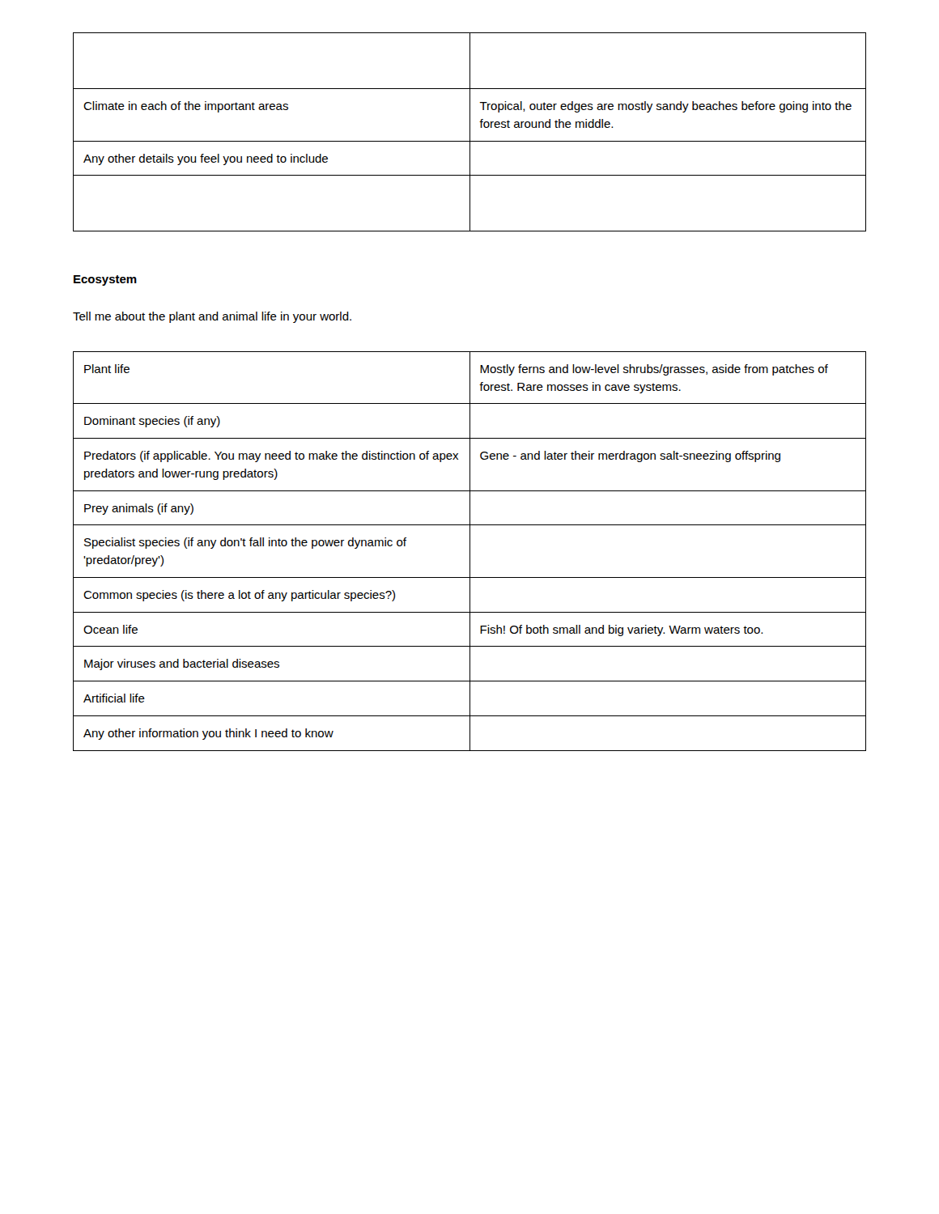| Climate in each of the important areas | Tropical, outer edges are mostly sandy beaches before going into the forest around the middle. |
| Any other details you feel you need to include | |
Ecosystem
Tell me about the plant and animal life in your world.
| Plant life | Mostly ferns and low-level shrubs/grasses, aside from patches of forest. Rare mosses in cave systems. |
| Dominant species (if any) | |
| Predators (if applicable. You may need to make the distinction of apex predators and lower-rung predators) | Gene - and later their merdragon salt-sneezing offspring |
| Prey animals (if any) | |
| Specialist species (if any don't fall into the power dynamic of 'predator/prey') | |
| Common species (is there a lot of any particular species?) | |
| Ocean life | Fish! Of both small and big variety. Warm waters too. |
| Major viruses and bacterial diseases | |
| Artificial life | |
| Any other information you think I need to know | |